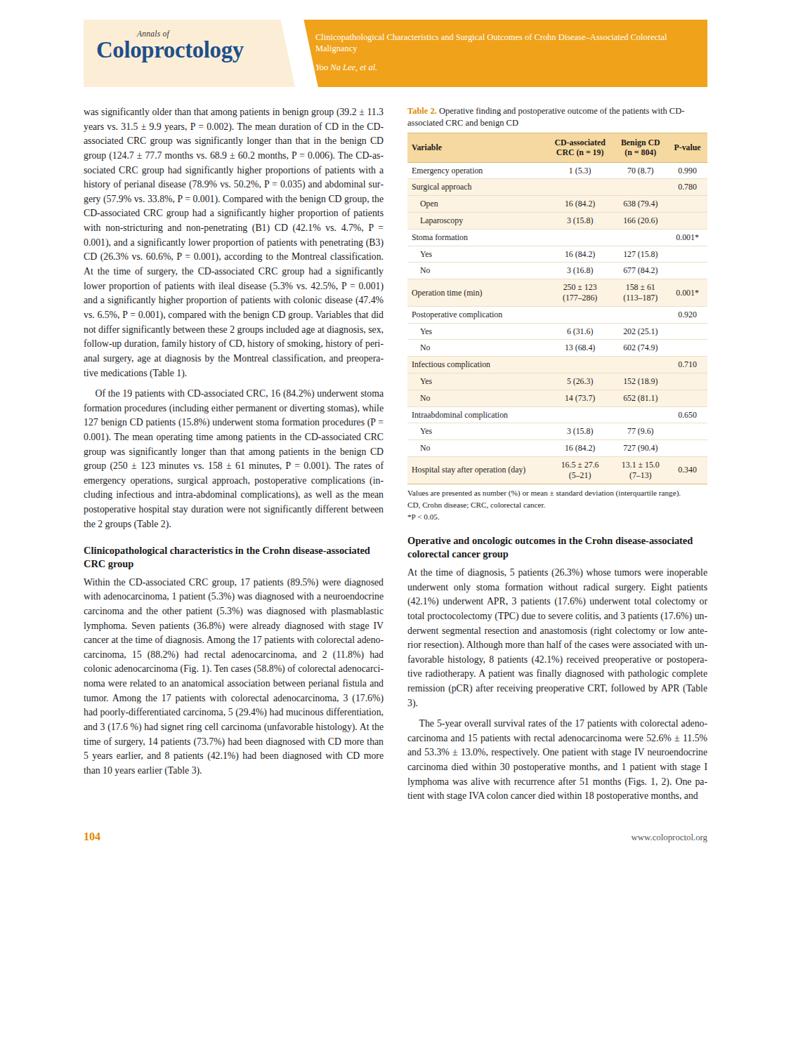Annals of
Coloproctology
Clinicopathological Characteristics and Surgical Outcomes of Crohn Disease–Associated Colorectal Malignancy
Yoo Na Lee, et al.
was significantly older than that among patients in benign group (39.2 ± 11.3 years vs. 31.5 ± 9.9 years, P = 0.002). The mean duration of CD in the CD-associated CRC group was significantly longer than that in the benign CD group (124.7 ± 77.7 months vs. 68.9 ± 60.2 months, P = 0.006). The CD-associated CRC group had significantly higher proportions of patients with a history of perianal disease (78.9% vs. 50.2%, P = 0.035) and abdominal surgery (57.9% vs. 33.8%, P = 0.001). Compared with the benign CD group, the CD-associated CRC group had a significantly higher proportion of patients with non-stricturing and non-penetrating (B1) CD (42.1% vs. 4.7%, P = 0.001), and a significantly lower proportion of patients with penetrating (B3) CD (26.3% vs. 60.6%, P = 0.001), according to the Montreal classification. At the time of surgery, the CD-associated CRC group had a significantly lower proportion of patients with ileal disease (5.3% vs. 42.5%, P = 0.001) and a significantly higher proportion of patients with colonic disease (47.4% vs. 6.5%, P = 0.001), compared with the benign CD group. Variables that did not differ significantly between these 2 groups included age at diagnosis, sex, follow-up duration, family history of CD, history of smoking, history of perianal surgery, age at diagnosis by the Montreal classification, and preoperative medications (Table 1).
Of the 19 patients with CD-associated CRC, 16 (84.2%) underwent stoma formation procedures (including either permanent or diverting stomas), while 127 benign CD patients (15.8%) underwent stoma formation procedures (P = 0.001). The mean operating time among patients in the CD-associated CRC group was significantly longer than that among patients in the benign CD group (250 ± 123 minutes vs. 158 ± 61 minutes, P = 0.001). The rates of emergency operations, surgical approach, postoperative complications (including infectious and intra-abdominal complications), as well as the mean postoperative hospital stay duration were not significantly different between the 2 groups (Table 2).
Clinicopathological characteristics in the Crohn disease-associated CRC group
Within the CD-associated CRC group, 17 patients (89.5%) were diagnosed with adenocarcinoma, 1 patient (5.3%) was diagnosed with a neuroendocrine carcinoma and the other patient (5.3%) was diagnosed with plasmablastic lymphoma. Seven patients (36.8%) were already diagnosed with stage IV cancer at the time of diagnosis. Among the 17 patients with colorectal adenocarcinoma, 15 (88.2%) had rectal adenocarcinoma, and 2 (11.8%) had colonic adenocarcinoma (Fig. 1). Ten cases (58.8%) of colorectal adenocarcinoma were related to an anatomical association between perianal fistula and tumor. Among the 17 patients with colorectal adenocarcinoma, 3 (17.6%) had poorly-differentiated carcinoma, 5 (29.4%) had mucinous differentiation, and 3 (17.6 %) had signet ring cell carcinoma (unfavorable histology). At the time of surgery, 14 patients (73.7%) had been diagnosed with CD more than 5 years earlier, and 8 patients (42.1%) had been diagnosed with CD more than 10 years earlier (Table 3).
Table 2. Operative finding and postoperative outcome of the patients with CD-associated CRC and benign CD
| Variable | CD-associated CRC (n = 19) | Benign CD (n = 804) | P-value |
| --- | --- | --- | --- |
| Emergency operation | 1 (5.3) | 70 (8.7) | 0.990 |
| Surgical approach | | | 0.780 |
| Open | 16 (84.2) | 638 (79.4) | |
| Laparoscopy | 3 (15.8) | 166 (20.6) | |
| Stoma formation | | | 0.001* |
| Yes | 16 (84.2) | 127 (15.8) | |
| No | 3 (16.8) | 677 (84.2) | |
| Operation time (min) | 250 ± 123 (177–286) | 158 ± 61 (113–187) | 0.001* |
| Postoperative complication | | | 0.920 |
| Yes | 6 (31.6) | 202 (25.1) | |
| No | 13 (68.4) | 602 (74.9) | |
| Infectious complication | | | 0.710 |
| Yes | 5 (26.3) | 152 (18.9) | |
| No | 14 (73.7) | 652 (81.1) | |
| Intraabdominal complication | | | 0.650 |
| Yes | 3 (15.8) | 77 (9.6) | |
| No | 16 (84.2) | 727 (90.4) | |
| Hospital stay after operation (day) | 16.5 ± 27.6 (5–21) | 13.1 ± 15.0 (7–13) | 0.340 |
Values are presented as number (%) or mean ± standard deviation (interquartile range).
CD, Crohn disease; CRC, colorectal cancer.
*P < 0.05.
Operative and oncologic outcomes in the Crohn disease-associated colorectal cancer group
At the time of diagnosis, 5 patients (26.3%) whose tumors were inoperable underwent only stoma formation without radical surgery. Eight patients (42.1%) underwent APR, 3 patients (17.6%) underwent total colectomy or total proctocolectomy (TPC) due to severe colitis, and 3 patients (17.6%) underwent segmental resection and anastomosis (right colectomy or low anterior resection). Although more than half of the cases were associated with unfavorable histology, 8 patients (42.1%) received preoperative or postoperative radiotherapy. A patient was finally diagnosed with pathologic complete remission (pCR) after receiving preoperative CRT, followed by APR (Table 3).
The 5-year overall survival rates of the 17 patients with colorectal adenocarcinoma and 15 patients with rectal adenocarcinoma were 52.6% ± 11.5% and 53.3% ± 13.0%, respectively. One patient with stage IV neuroendocrine carcinoma died within 30 postoperative months, and 1 patient with stage I lymphoma was alive with recurrence after 51 months (Figs. 1, 2). One patient with stage IVA colon cancer died within 18 postoperative months, and
104
www.coloproctol.org